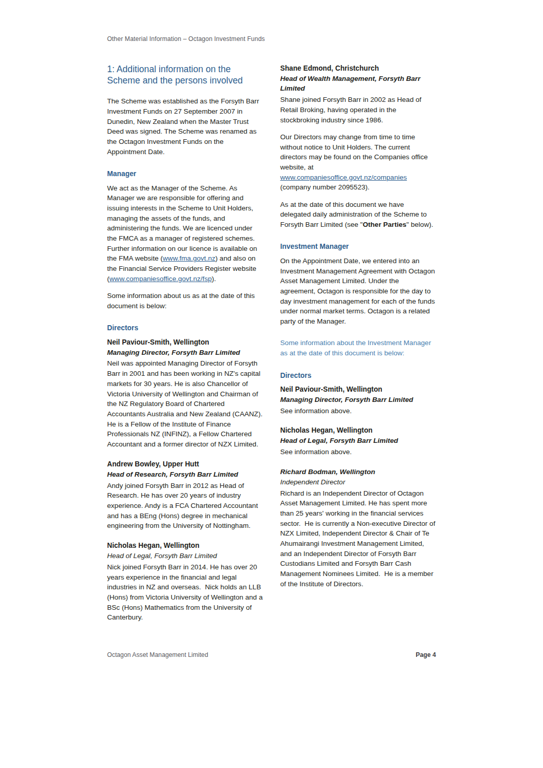Other Material Information – Octagon Investment Funds
1: Additional information on the Scheme and the persons involved
The Scheme was established as the Forsyth Barr Investment Funds on 27 September 2007 in Dunedin, New Zealand when the Master Trust Deed was signed. The Scheme was renamed as the Octagon Investment Funds on the Appointment Date.
Manager
We act as the Manager of the Scheme. As Manager we are responsible for offering and issuing interests in the Scheme to Unit Holders, managing the assets of the funds, and administering the funds. We are licenced under the FMCA as a manager of registered schemes. Further information on our licence is available on the FMA website (www.fma.govt.nz) and also on the Financial Service Providers Register website (www.companiesoffice.govt.nz/fsp).
Some information about us as at the date of this document is below:
Directors
Neil Paviour-Smith, Wellington
Managing Director, Forsyth Barr Limited
Neil was appointed Managing Director of Forsyth Barr in 2001 and has been working in NZ's capital markets for 30 years. He is also Chancellor of Victoria University of Wellington and Chairman of the NZ Regulatory Board of Chartered Accountants Australia and New Zealand (CAANZ). He is a Fellow of the Institute of Finance Professionals NZ (INFINZ), a Fellow Chartered Accountant and a former director of NZX Limited.
Andrew Bowley, Upper Hutt
Head of Research, Forsyth Barr Limited
Andy joined Forsyth Barr in 2012 as Head of Research. He has over 20 years of industry experience. Andy is a FCA Chartered Accountant and has a BEng (Hons) degree in mechanical engineering from the University of Nottingham.
Nicholas Hegan, Wellington
Head of Legal, Forsyth Barr Limited
Nick joined Forsyth Barr in 2014. He has over 20 years experience in the financial and legal industries in NZ and overseas. Nick holds an LLB (Hons) from Victoria University of Wellington and a BSc (Hons) Mathematics from the University of Canterbury.
Shane Edmond, Christchurch
Head of Wealth Management, Forsyth Barr Limited
Shane joined Forsyth Barr in 2002 as Head of Retail Broking, having operated in the stockbroking industry since 1986.
Our Directors may change from time to time without notice to Unit Holders. The current directors may be found on the Companies office website, at www.companiesoffice.govt.nz/companies (company number 2095523).
As at the date of this document we have delegated daily administration of the Scheme to Forsyth Barr Limited (see "Other Parties" below).
Investment Manager
On the Appointment Date, we entered into an Investment Management Agreement with Octagon Asset Management Limited. Under the agreement, Octagon is responsible for the day to day investment management for each of the funds under normal market terms. Octagon is a related party of the Manager.
Some information about the Investment Manager as at the date of this document is below:
Directors
Neil Paviour-Smith, Wellington
Managing Director, Forsyth Barr Limited
See information above.
Nicholas Hegan, Wellington
Head of Legal, Forsyth Barr Limited
See information above.
Richard Bodman, Wellington
Independent Director
Richard is an Independent Director of Octagon Asset Management Limited. He has spent more than 25 years' working in the financial services sector. He is currently a Non-executive Director of NZX Limited, Independent Director & Chair of Te Ahumairangi Investment Management Limited, and an Independent Director of Forsyth Barr Custodians Limited and Forsyth Barr Cash Management Nominees Limited. He is a member of the Institute of Directors.
Octagon Asset Management Limited
Page 4